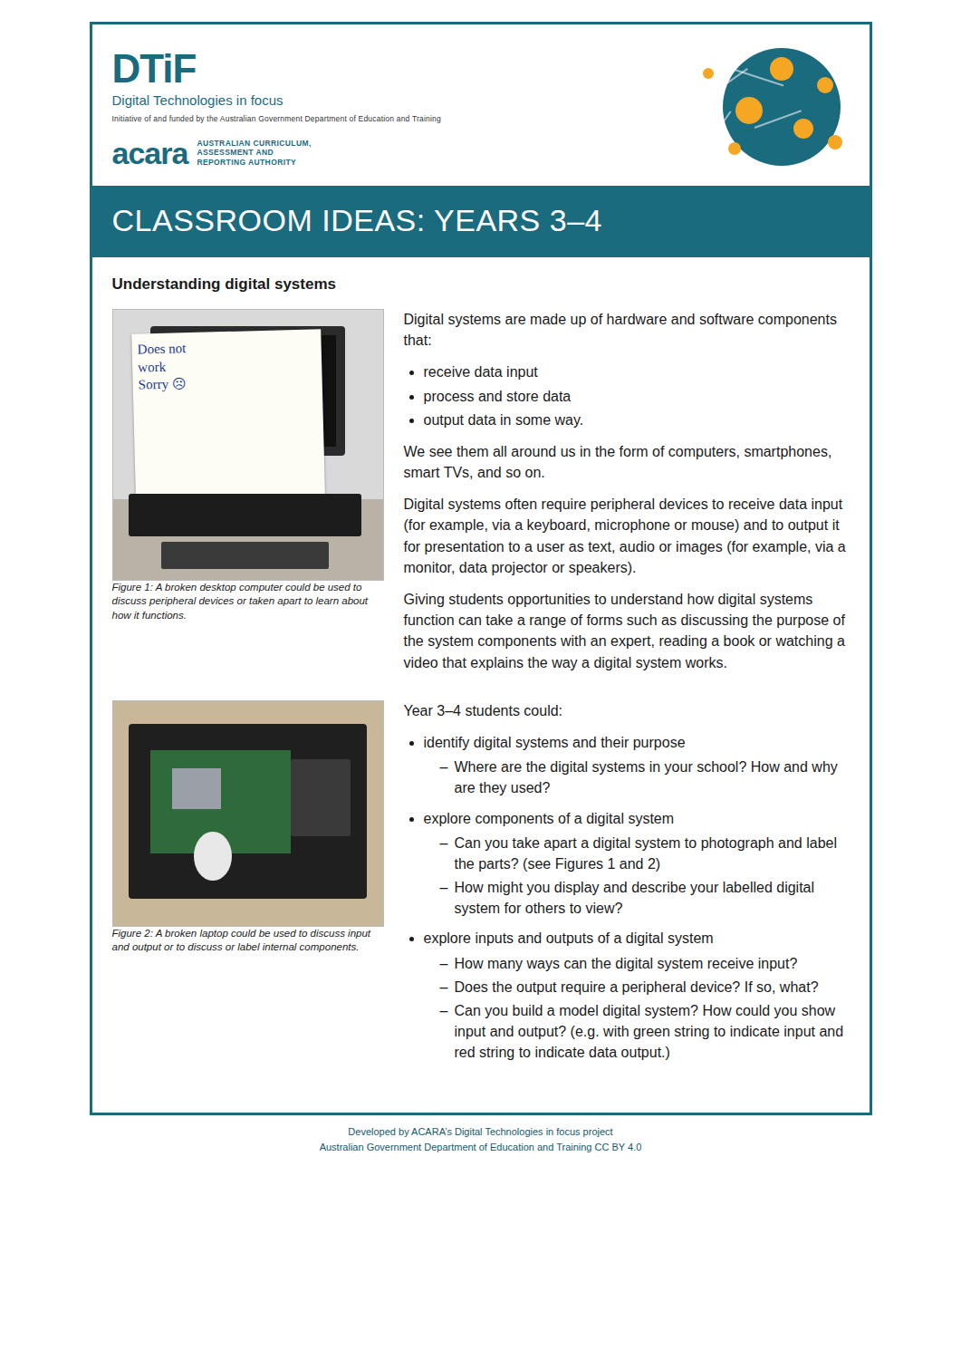DTiF
Digital Technologies in focus
Initiative of and funded by the Australian Government Department of Education and Training
acara
Australian Curriculum,
Assessment and
Reporting Authority
CLASSROOM IDEAS: YEARS 3–4
Understanding digital systems
Does not
work
Sorry ☹
Figure 1: A broken desktop computer could be used to discuss peripheral devices or taken apart to learn about how it functions.
Digital systems are made up of hardware and software components that:
receive data input
process and store data
output data in some way.
We see them all around us in the form of computers, smartphones, smart TVs, and so on.
Digital systems often require peripheral devices to receive data input (for example, via a keyboard, microphone or mouse) and to output it for presentation to a user as text, audio or images (for example, via a monitor, data projector or speakers).
Giving students opportunities to understand how digital systems function can take a range of forms such as discussing the purpose of the system components with an expert, reading a book or watching a video that explains the way a digital system works.
Figure 2: A broken laptop could be used to discuss input and output or to discuss or label internal components.
Year 3–4 students could:
identify digital systems and their purpose
Where are the digital systems in your school? How and why are they used?
explore components of a digital system
Can you take apart a digital system to photograph and label the parts? (see Figures 1 and 2)
How might you display and describe your labelled digital system for others to view?
explore inputs and outputs of a digital system
How many ways can the digital system receive input?
Does the output require a peripheral device? If so, what?
Can you build a model digital system? How could you show input and output? (e.g. with green string to indicate input and red string to indicate data output.)
Developed by ACARA’s Digital Technologies in focus project
Australian Government Department of Education and Training CC BY 4.0